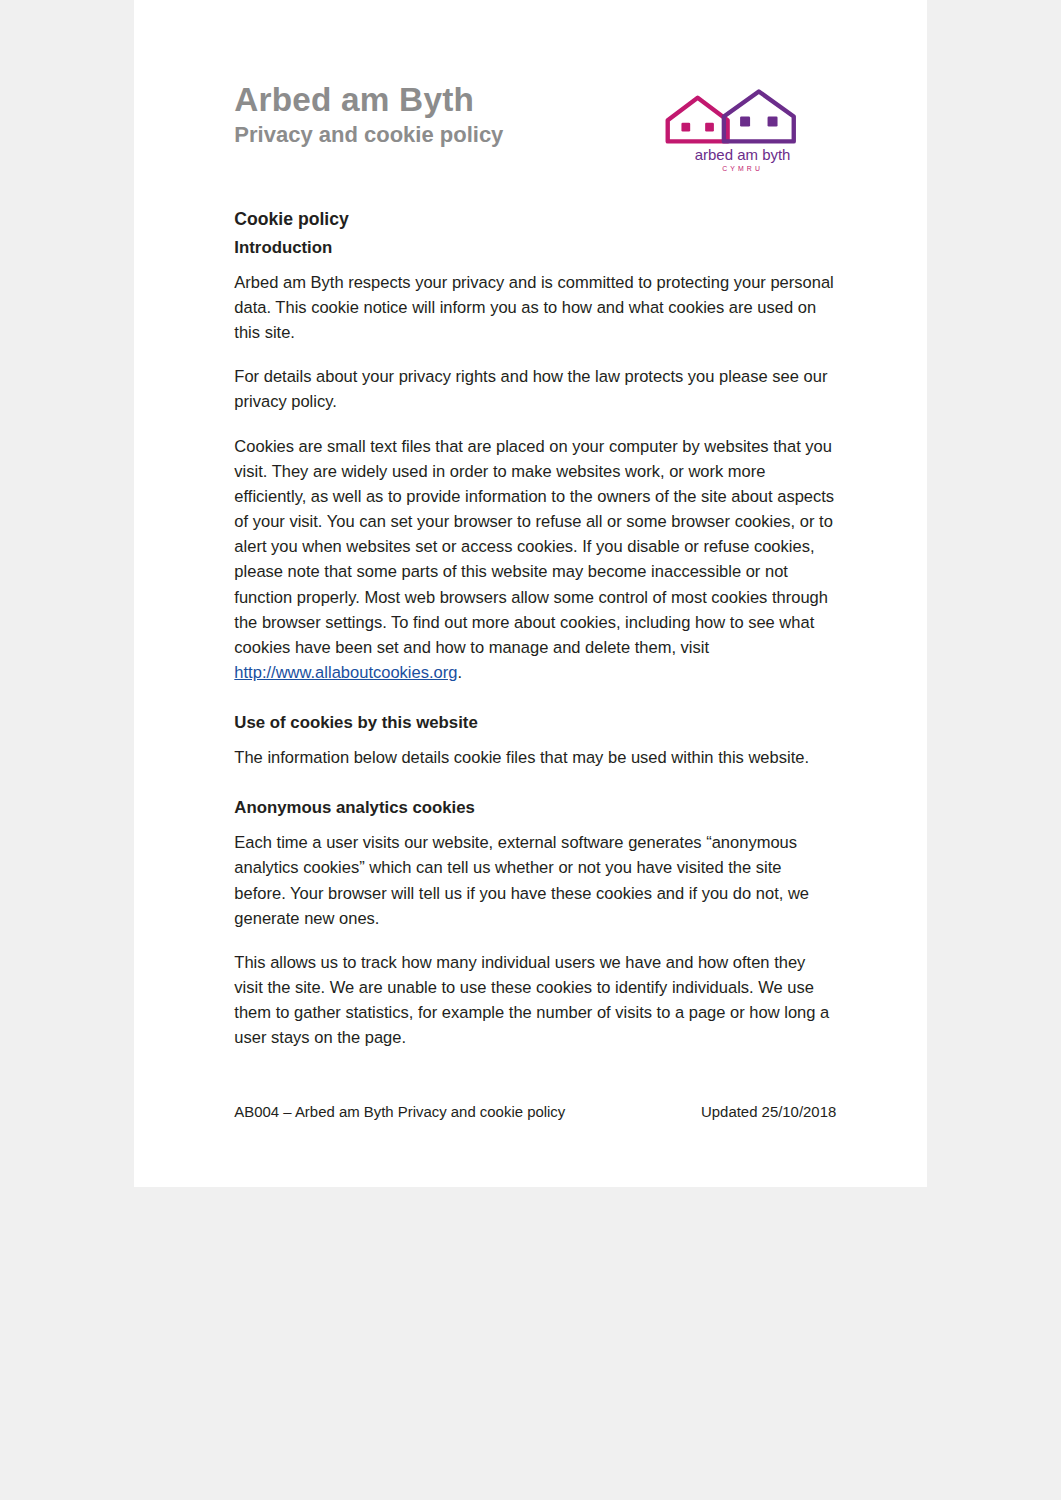Arbed am Byth
Privacy and cookie policy
Arbed am Byth Cymru logo arbed am byth CYMRU
Cookie policy
Introduction
Arbed am Byth respects your privacy and is committed to protecting your personal data. This cookie notice will inform you as to how and what cookies are used on this site.
For details about your privacy rights and how the law protects you please see our privacy policy.
Cookies are small text files that are placed on your computer by websites that you visit. They are widely used in order to make websites work, or work more efficiently, as well as to provide information to the owners of the site about aspects of your visit. You can set your browser to refuse all or some browser cookies, or to alert you when websites set or access cookies. If you disable or refuse cookies, please note that some parts of this website may become inaccessible or not function properly. Most web browsers allow some control of most cookies through the browser settings. To find out more about cookies, including how to see what cookies have been set and how to manage and delete them, visit http://www.allaboutcookies.org.
Use of cookies by this website
The information below details cookie files that may be used within this website.
Anonymous analytics cookies
Each time a user visits our website, external software generates “anonymous analytics cookies” which can tell us whether or not you have visited the site before. Your browser will tell us if you have these cookies and if you do not, we generate new ones.
This allows us to track how many individual users we have and how often they visit the site. We are unable to use these cookies to identify individuals. We use them to gather statistics, for example the number of visits to a page or how long a user stays on the page.
AB004 – Arbed am Byth Privacy and cookie policy
Updated 25/10/2018